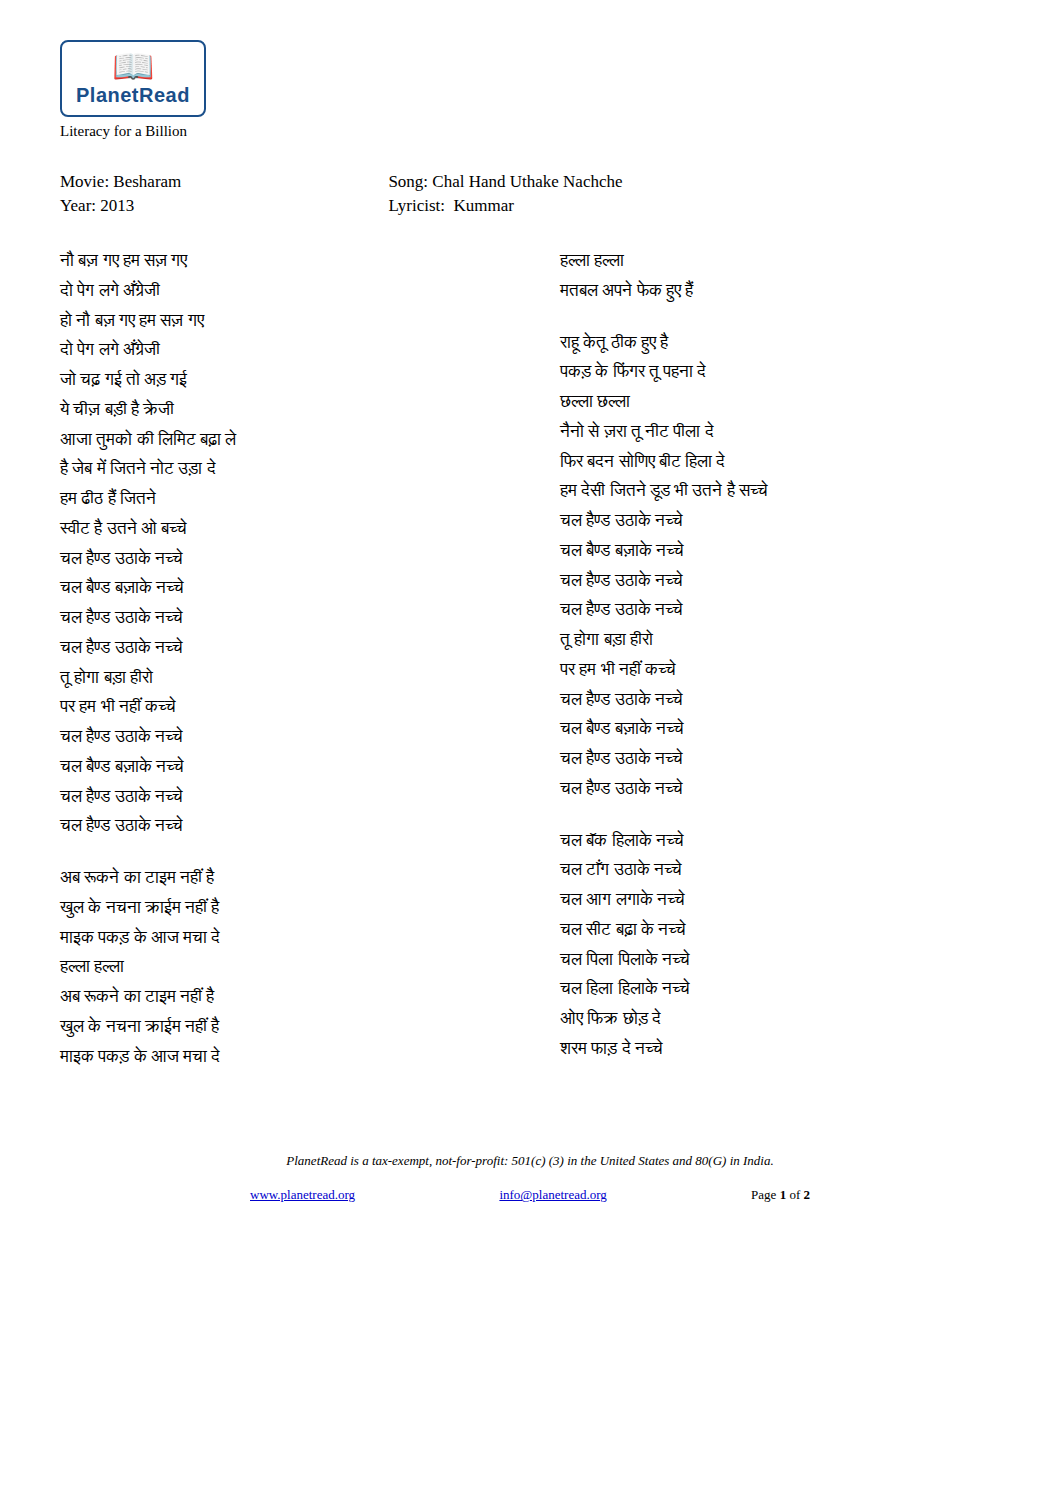📖
Planet Read
Literacy for a Billion
| Movie: Besharam | Song: Chal Hand Uthake Nachche |
| Year: 2013 | Lyricist: Kummar |
नौ बज़ गए हम सज़ गए
दो पेग लगे अँग्रेजी
हो नौ बज़ गए हम सज़ गए
दो पेग लगे अँग्रेजी
जो चढ़ गई तो अड़ गई
ये चीज़ बड़ी है क्रेजी
आजा तुमको की लिमिट बढ़ा ले
है जेब में जितने नोट उड़ा दे
हम ढीठ हैं जितने
स्वीट है उतने ओ बच्चे
चल हैण्ड उठाके नच्चे
चल बैण्ड बज़ाके नच्चे
चल हैण्ड उठाके नच्चे
चल हैण्ड उठाके नच्चे
तू होगा बड़ा हीरो
पर हम भी नहीं कच्चे
चल हैण्ड उठाके नच्चे
चल बैण्ड बज़ाके नच्चे
चल हैण्ड उठाके नच्चे
चल हैण्ड उठाके नच्चे
अब रूकने का टाइम नहीं है
खुल के नचना क्राईम नहीं है
माइक पकड़ के आज मचा दे
हल्ला हल्ला
अब रूकने का टाइम नहीं है
खुल के नचना क्राईम नहीं है
माइक पकड़ के आज मचा दे
हल्ला हल्ला
मतबल अपने फेक हुए हैं
राहू केतू ठीक हुए है
पकड़ के फिंगर तू पहना दे
छल्ला छल्ला
नैनो से ज़रा तू नीट पीला दे
फिर बदन सोणिए बीट हिला दे
हम देसी जितने डूड भी उतने है सच्चे
चल हैण्ड उठाके नच्चे
चल बैण्ड बज़ाके नच्चे
चल हैण्ड उठाके नच्चे
चल हैण्ड उठाके नच्चे
तू होगा बड़ा हीरो
पर हम भी नहीं कच्चे
चल हैण्ड उठाके नच्चे
चल बैण्ड बज़ाके नच्चे
चल हैण्ड उठाके नच्चे
चल हैण्ड उठाके नच्चे
चल बॅक हिलाके नच्चे
चल टाँग उठाके नच्चे
चल आग लगाके नच्चे
चल सीट बढ़ा के नच्चे
चल पिला पिलाके नच्चे
चल हिला हिलाके नच्चे
ओए फिक्र छोड़ दे
शरम फाड़ दे नच्चे
PlanetRead is a tax-exempt, not-for-profit: 501(c) (3) in the United States and 80(G) in India.
www.planetread.org info@planetread.org Page 1 of 2